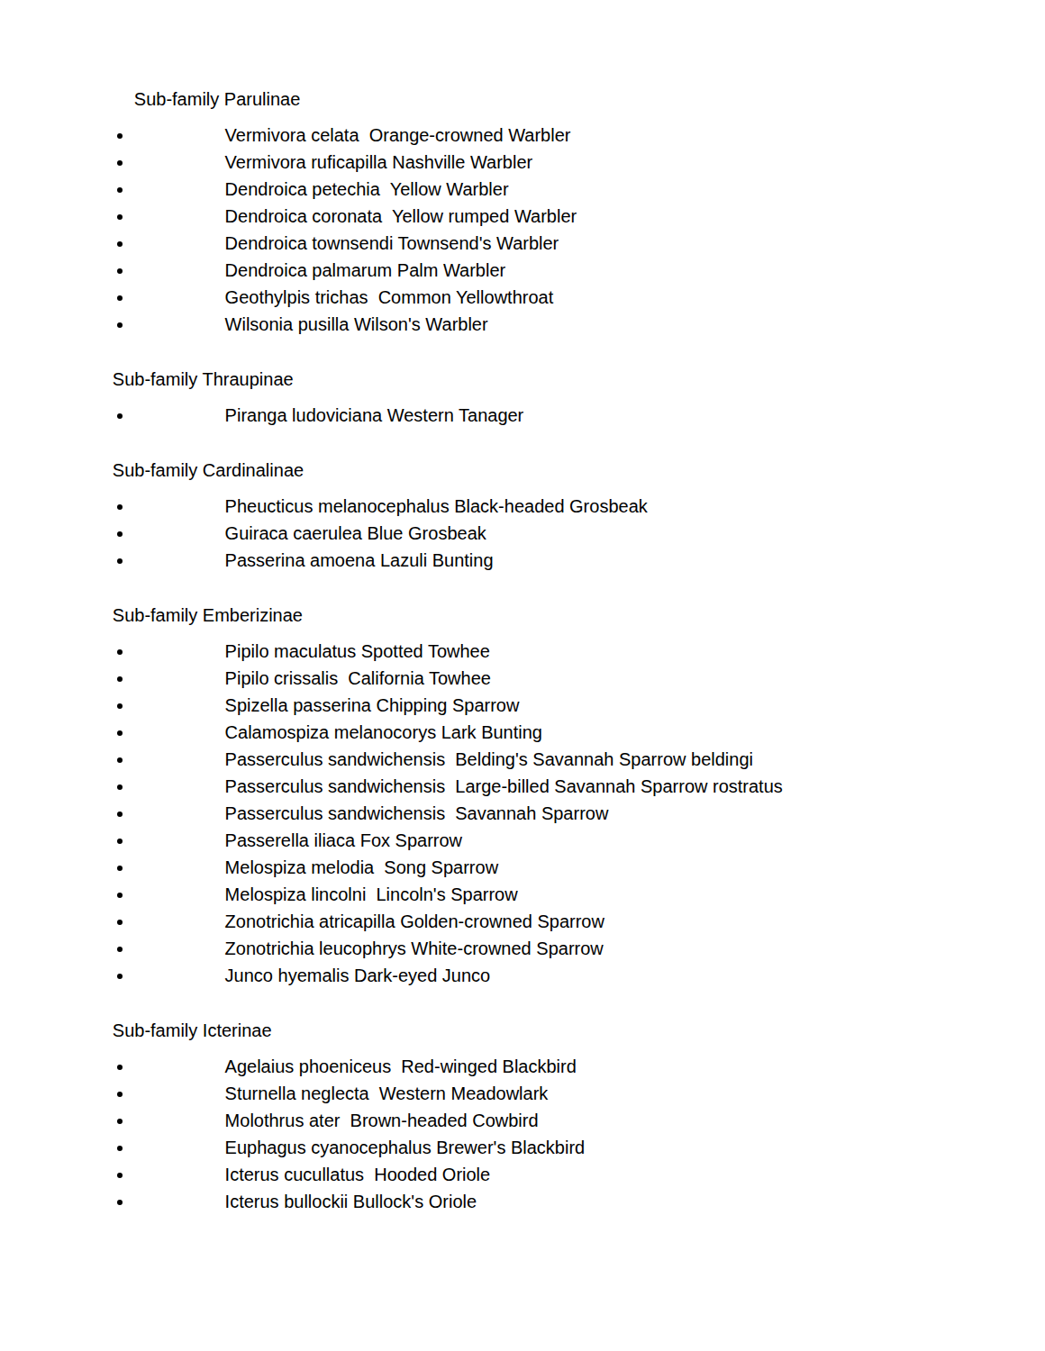Sub-family Parulinae
Vermivora celata Orange-crowned Warbler
Vermivora ruficapilla Nashville Warbler
Dendroica petechia Yellow Warbler
Dendroica coronata Yellow rumped Warbler
Dendroica townsendi Townsend's Warbler
Dendroica palmarum Palm Warbler
Geothylpis trichas Common Yellowthroat
Wilsonia pusilla Wilson's Warbler
Sub-family Thraupinae
Piranga ludoviciana Western Tanager
Sub-family Cardinalinae
Pheucticus melanocephalus Black-headed Grosbeak
Guiraca caerulea Blue Grosbeak
Passerina amoena Lazuli Bunting
Sub-family Emberizinae
Pipilo maculatus Spotted Towhee
Pipilo crissalis California Towhee
Spizella passerina Chipping Sparrow
Calamospiza melanocorys Lark Bunting
Passerculus sandwichensis Belding's Savannah Sparrow beldingi
Passerculus sandwichensis Large-billed Savannah Sparrow rostratus
Passerculus sandwichensis Savannah Sparrow
Passerella iliaca Fox Sparrow
Melospiza melodia Song Sparrow
Melospiza lincolni Lincoln's Sparrow
Zonotrichia atricapilla Golden-crowned Sparrow
Zonotrichia leucophrys White-crowned Sparrow
Junco hyemalis Dark-eyed Junco
Sub-family Icterinae
Agelaius phoeniceus Red-winged Blackbird
Sturnella neglecta Western Meadowlark
Molothrus ater Brown-headed Cowbird
Euphagus cyanocephalus Brewer's Blackbird
Icterus cucullatus Hooded Oriole
Icterus bullockii Bullock's Oriole